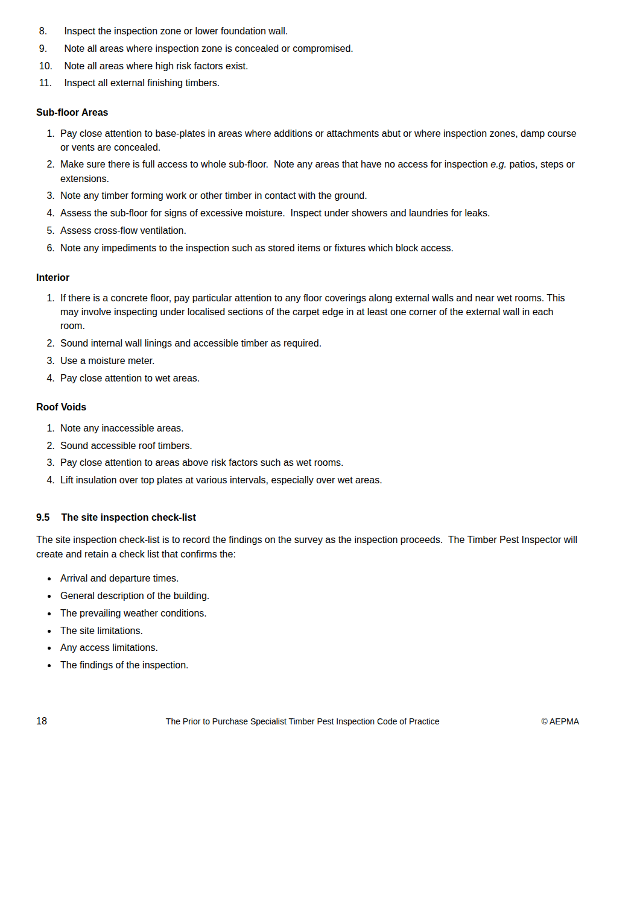8. Inspect the inspection zone or lower foundation wall.
9. Note all areas where inspection zone is concealed or compromised.
10. Note all areas where high risk factors exist.
11. Inspect all external finishing timbers.
Sub-floor Areas
Pay close attention to base-plates in areas where additions or attachments abut or where inspection zones, damp course or vents are concealed.
Make sure there is full access to whole sub-floor. Note any areas that have no access for inspection e.g. patios, steps or extensions.
Note any timber forming work or other timber in contact with the ground.
Assess the sub-floor for signs of excessive moisture. Inspect under showers and laundries for leaks.
Assess cross-flow ventilation.
Note any impediments to the inspection such as stored items or fixtures which block access.
Interior
If there is a concrete floor, pay particular attention to any floor coverings along external walls and near wet rooms. This may involve inspecting under localised sections of the carpet edge in at least one corner of the external wall in each room.
Sound internal wall linings and accessible timber as required.
Use a moisture meter.
Pay close attention to wet areas.
Roof Voids
Note any inaccessible areas.
Sound accessible roof timbers.
Pay close attention to areas above risk factors such as wet rooms.
Lift insulation over top plates at various intervals, especially over wet areas.
9.5 The site inspection check-list
The site inspection check-list is to record the findings on the survey as the inspection proceeds. The Timber Pest Inspector will create and retain a check list that confirms the:
Arrival and departure times.
General description of the building.
The prevailing weather conditions.
The site limitations.
Any access limitations.
The findings of the inspection.
18 The Prior to Purchase Specialist Timber Pest Inspection Code of Practice © AEPMA